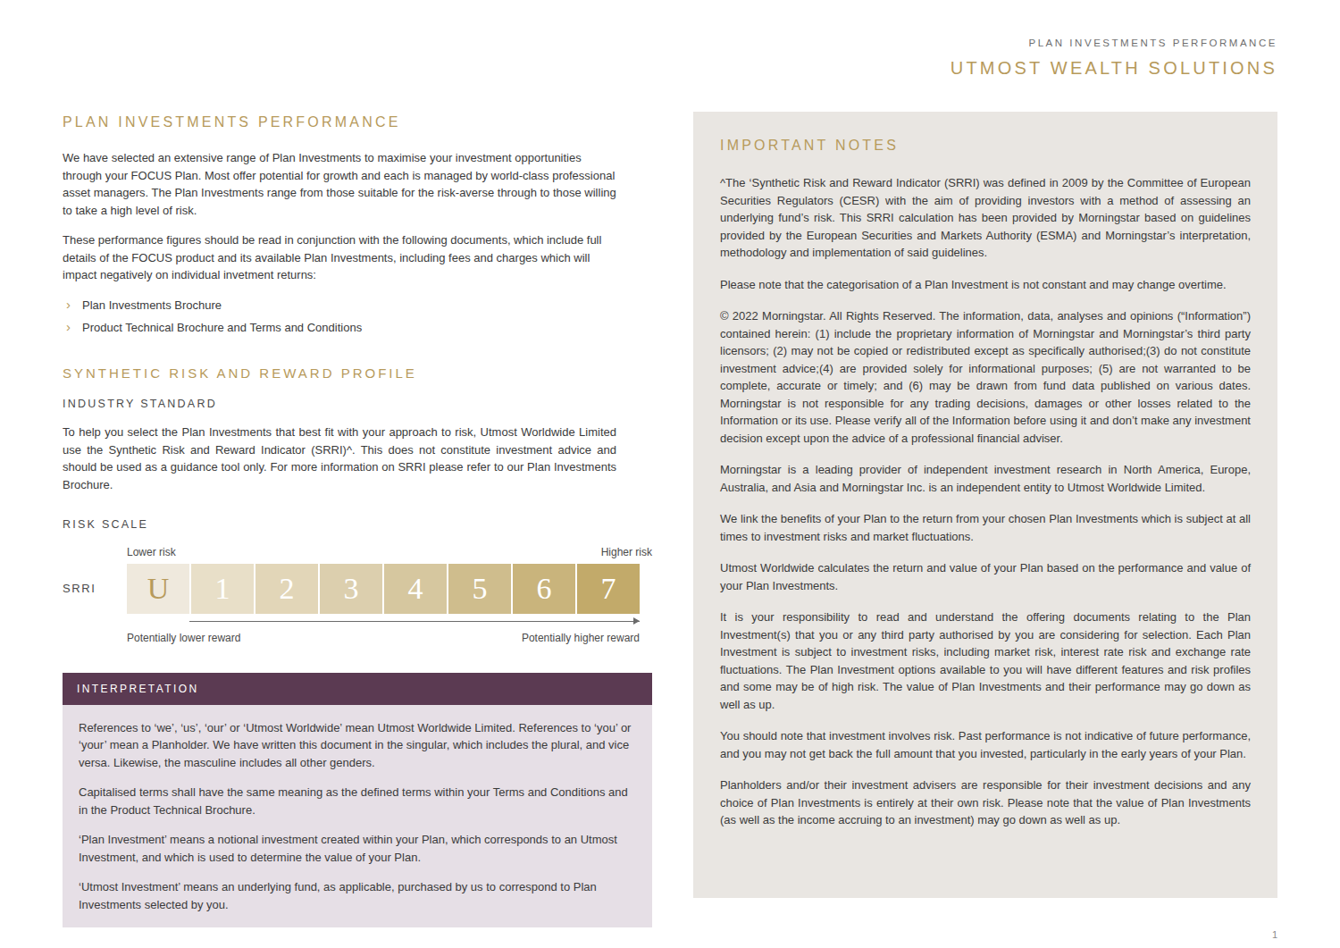Plan Investments Performance
Utmost Wealth Solutions
Plan Investments Performance
We have selected an extensive range of Plan Investments to maximise your investment opportunities through your FOCUS Plan. Most offer potential for growth and each is managed by world-class professional asset managers. The Plan Investments range from those suitable for the risk-averse through to those willing to take a high level of risk.
These performance figures should be read in conjunction with the following documents, which include full details of the FOCUS product and its available Plan Investments, including fees and charges which will impact negatively on individual invetment returns:
Plan Investments Brochure
Product Technical Brochure and Terms and Conditions
Synthetic Risk and Reward Profile
Industry Standard
To help you select the Plan Investments that best fit with your approach to risk, Utmost Worldwide Limited use the Synthetic Risk and Reward Indicator (SRRI)^. This does not constitute investment advice and should be used as a guidance tool only. For more information on SRRI please refer to our Plan Investments Brochure.
Risk Scale
Lower risk Higher risk
SRRI
U
1
2
3
4
5
6
7
Potentially lower reward Potentially higher reward
Interpretation
References to ‘we’, ‘us’, ‘our’ or ‘Utmost Worldwide’ mean Utmost Worldwide Limited. References to ‘you’ or ‘your’ mean a Planholder. We have written this document in the singular, which includes the plural, and vice versa. Likewise, the masculine includes all other genders.
Capitalised terms shall have the same meaning as the defined terms within your Terms and Conditions and in the Product Technical Brochure.
‘Plan Investment’ means a notional investment created within your Plan, which corresponds to an Utmost Investment, and which is used to determine the value of your Plan.
‘Utmost Investment’ means an underlying fund, as applicable, purchased by us to correspond to Plan Investments selected by you.
Important Notes
^The ‘Synthetic Risk and Reward Indicator (SRRI) was defined in 2009 by the Committee of European Securities Regulators (CESR) with the aim of providing investors with a method of assessing an underlying fund’s risk. This SRRI calculation has been provided by Morningstar based on guidelines provided by the European Securities and Markets Authority (ESMA) and Morningstar’s interpretation, methodology and implementation of said guidelines.
Please note that the categorisation of a Plan Investment is not constant and may change overtime.
© 2022 Morningstar. All Rights Reserved. The information, data, analyses and opinions (“Information”) contained herein: (1) include the proprietary information of Morningstar and Morningstar’s third party licensors; (2) may not be copied or redistributed except as specifically authorised;(3) do not constitute investment advice;(4) are provided solely for informational purposes; (5) are not warranted to be complete, accurate or timely; and (6) may be drawn from fund data published on various dates. Morningstar is not responsible for any trading decisions, damages or other losses related to the Information or its use. Please verify all of the Information before using it and don’t make any investment decision except upon the advice of a professional financial adviser.
Morningstar is a leading provider of independent investment research in North America, Europe, Australia, and Asia and Morningstar Inc. is an independent entity to Utmost Worldwide Limited.
We link the benefits of your Plan to the return from your chosen Plan Investments which is subject at all times to investment risks and market fluctuations.
Utmost Worldwide calculates the return and value of your Plan based on the performance and value of your Plan Investments.
It is your responsibility to read and understand the offering documents relating to the Plan Investment(s) that you or any third party authorised by you are considering for selection. Each Plan Investment is subject to investment risks, including market risk, interest rate risk and exchange rate fluctuations. The Plan Investment options available to you will have different features and risk profiles and some may be of high risk. The value of Plan Investments and their performance may go down as well as up.
You should note that investment involves risk. Past performance is not indicative of future performance, and you may not get back the full amount that you invested, particularly in the early years of your Plan.
Planholders and/or their investment advisers are responsible for their investment decisions and any choice of Plan Investments is entirely at their own risk. Please note that the value of Plan Investments (as well as the income accruing to an investment) may go down as well as up.
1